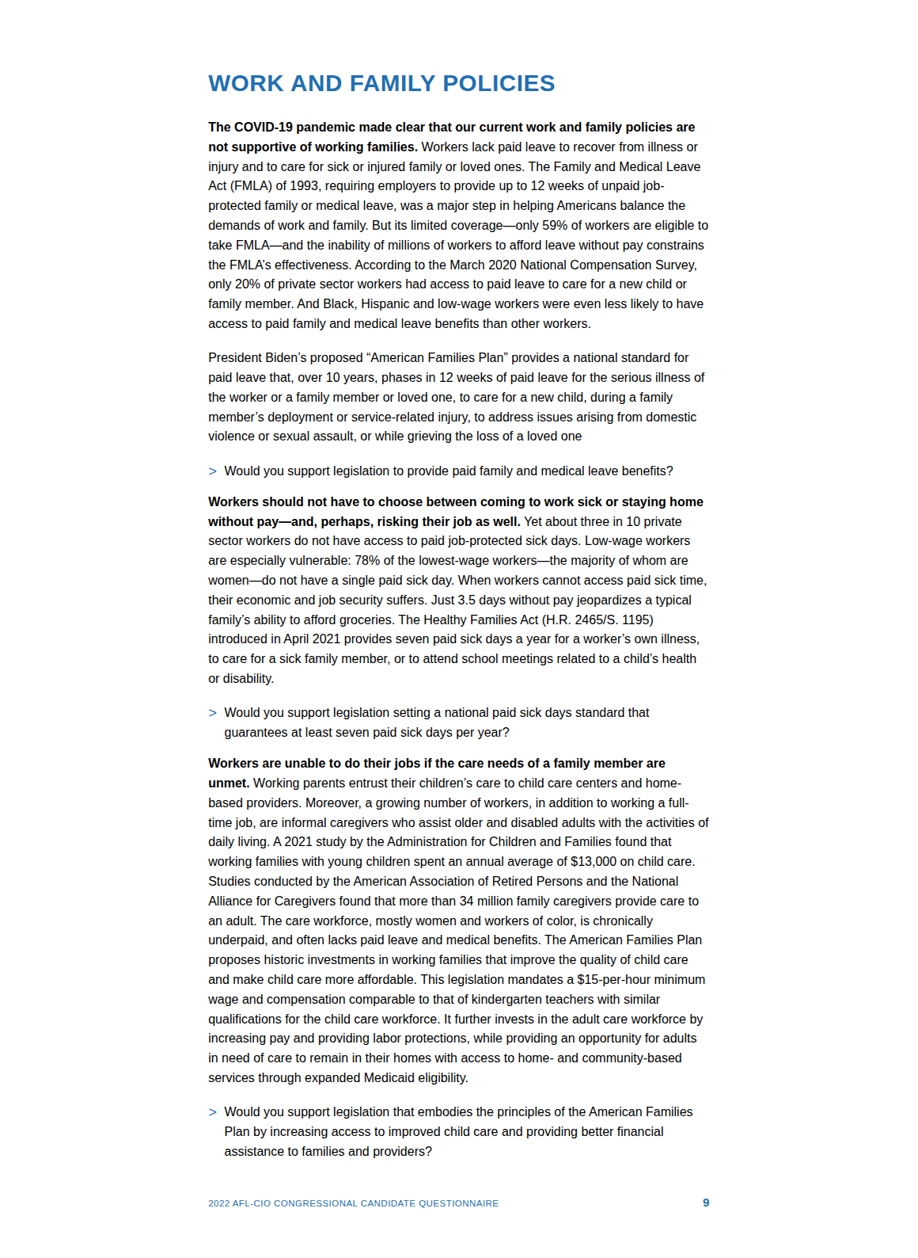Work and Family Policies
The COVID-19 pandemic made clear that our current work and family policies are not supportive of working families. Workers lack paid leave to recover from illness or injury and to care for sick or injured family or loved ones. The Family and Medical Leave Act (FMLA) of 1993, requiring employers to provide up to 12 weeks of unpaid job-protected family or medical leave, was a major step in helping Americans balance the demands of work and family. But its limited coverage—only 59% of workers are eligible to take FMLA—and the inability of millions of workers to afford leave without pay constrains the FMLA’s effectiveness. According to the March 2020 National Compensation Survey, only 20% of private sector workers had access to paid leave to care for a new child or family member. And Black, Hispanic and low-wage workers were even less likely to have access to paid family and medical leave benefits than other workers.
President Biden’s proposed “American Families Plan” provides a national standard for paid leave that, over 10 years, phases in 12 weeks of paid leave for the serious illness of the worker or a family member or loved one, to care for a new child, during a family member’s deployment or service-related injury, to address issues arising from domestic violence or sexual assault, or while grieving the loss of a loved one
> Would you support legislation to provide paid family and medical leave benefits?
Workers should not have to choose between coming to work sick or staying home without pay—and, perhaps, risking their job as well. Yet about three in 10 private sector workers do not have access to paid job-protected sick days. Low-wage workers are especially vulnerable: 78% of the lowest-wage workers—the majority of whom are women—do not have a single paid sick day. When workers cannot access paid sick time, their economic and job security suffers. Just 3.5 days without pay jeopardizes a typical family’s ability to afford groceries. The Healthy Families Act (H.R. 2465/S. 1195) introduced in April 2021 provides seven paid sick days a year for a worker’s own illness, to care for a sick family member, or to attend school meetings related to a child’s health or disability.
> Would you support legislation setting a national paid sick days standard that guarantees at least seven paid sick days per year?
Workers are unable to do their jobs if the care needs of a family member are unmet. Working parents entrust their children’s care to child care centers and home-based providers. Moreover, a growing number of workers, in addition to working a full-time job, are informal caregivers who assist older and disabled adults with the activities of daily living. A 2021 study by the Administration for Children and Families found that working families with young children spent an annual average of $13,000 on child care. Studies conducted by the American Association of Retired Persons and the National Alliance for Caregivers found that more than 34 million family caregivers provide care to an adult. The care workforce, mostly women and workers of color, is chronically underpaid, and often lacks paid leave and medical benefits. The American Families Plan proposes historic investments in working families that improve the quality of child care and make child care more affordable. This legislation mandates a $15-per-hour minimum wage and compensation comparable to that of kindergarten teachers with similar qualifications for the child care workforce. It further invests in the adult care workforce by increasing pay and providing labor protections, while providing an opportunity for adults in need of care to remain in their homes with access to home- and community-based services through expanded Medicaid eligibility.
> Would you support legislation that embodies the principles of the American Families Plan by increasing access to improved child care and providing better financial assistance to families and providers?
2022 AFL-CIO CONGRESSIONAL CANDIDATE QUESTIONNAIRE 9